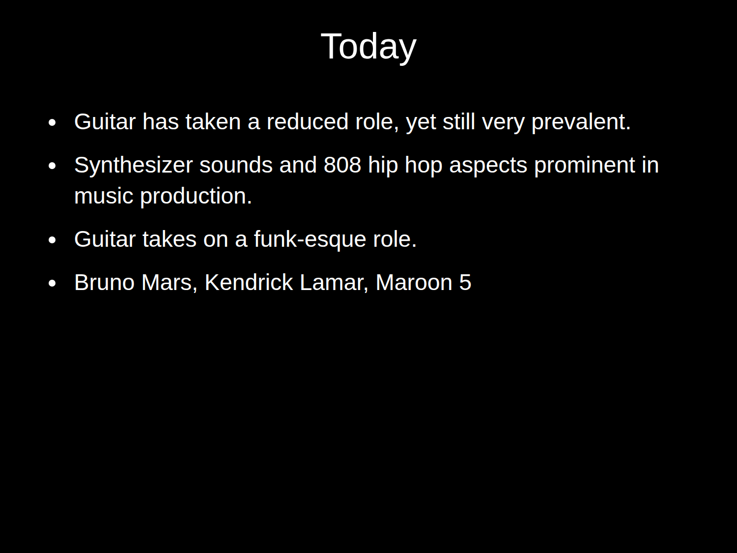Today
Guitar has taken a reduced role, yet still very prevalent.
Synthesizer sounds and 808 hip hop aspects prominent in music production.
Guitar takes on a funk-esque role.
Bruno Mars, Kendrick Lamar, Maroon 5